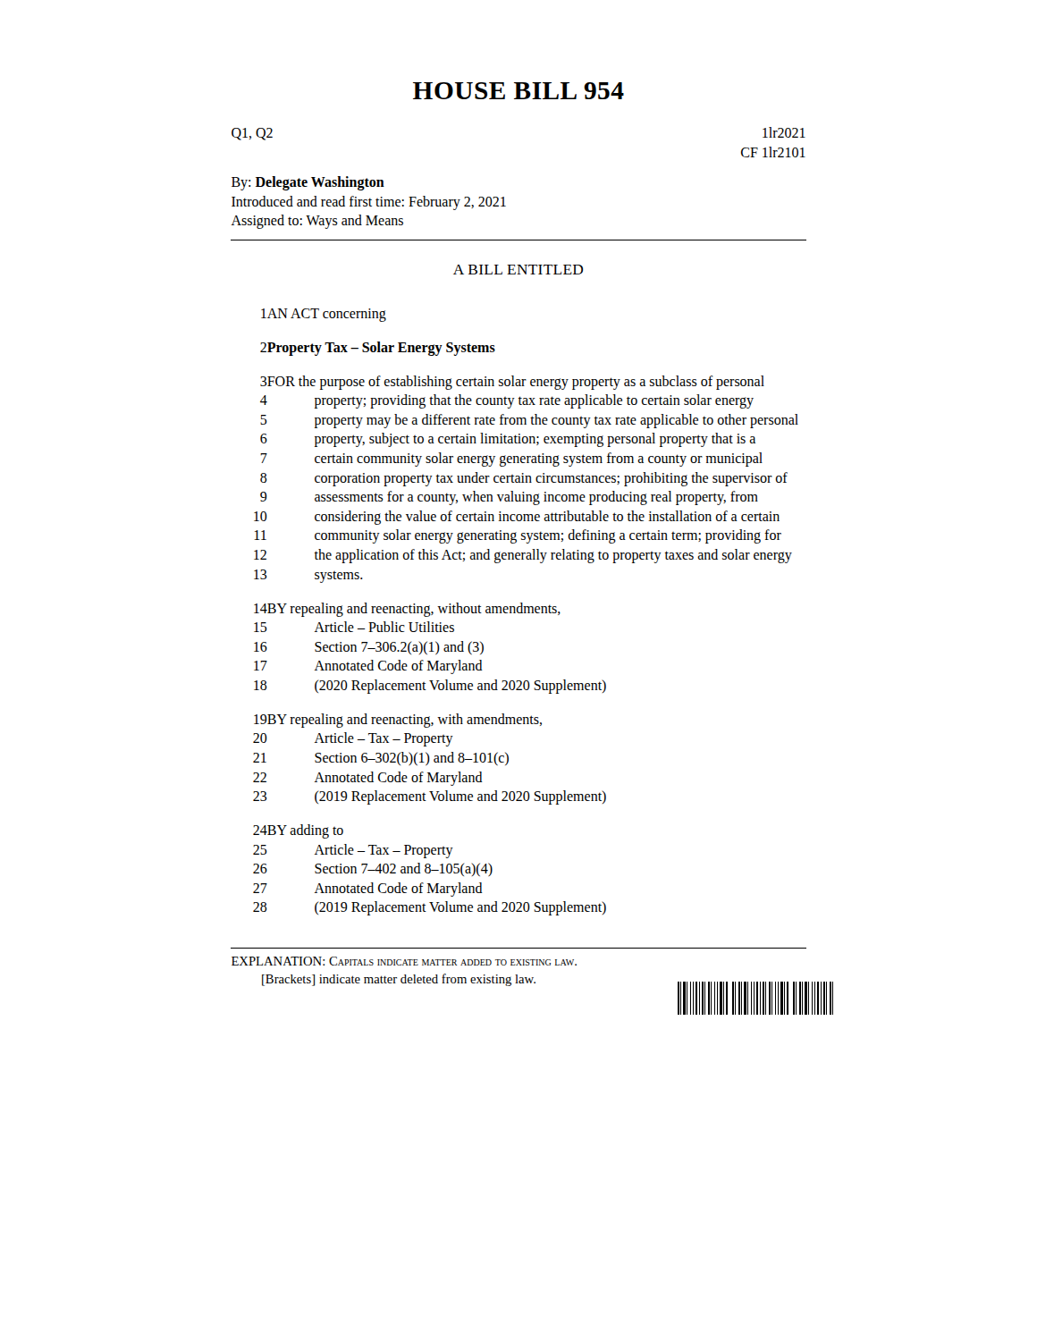HOUSE BILL 954
Q1, Q2
1lr2021
CF 1lr2101
By: Delegate Washington
Introduced and read first time: February 2, 2021
Assigned to: Ways and Means
A BILL ENTITLED
| 1 | AN ACT concerning |
| 2 | Property Tax – Solar Energy Systems |
| 3 | FOR the purpose of establishing certain solar energy property as a subclass of personal |
| 4 | property; providing that the county tax rate applicable to certain solar energy |
| 5 | property may be a different rate from the county tax rate applicable to other personal |
| 6 | property, subject to a certain limitation; exempting personal property that is a |
| 7 | certain community solar energy generating system from a county or municipal |
| 8 | corporation property tax under certain circumstances; prohibiting the supervisor of |
| 9 | assessments for a county, when valuing income producing real property, from |
| 10 | considering the value of certain income attributable to the installation of a certain |
| 11 | community solar energy generating system; defining a certain term; providing for |
| 12 | the application of this Act; and generally relating to property taxes and solar energy |
| 13 | systems. |
| 14 | BY repealing and reenacting, without amendments, |
| 15 | Article – Public Utilities |
| 16 | Section 7–306.2(a)(1) and (3) |
| 17 | Annotated Code of Maryland |
| 18 | (2020 Replacement Volume and 2020 Supplement) |
| 19 | BY repealing and reenacting, with amendments, |
| 20 | Article – Tax – Property |
| 21 | Section 6–302(b)(1) and 8–101(c) |
| 22 | Annotated Code of Maryland |
| 23 | (2019 Replacement Volume and 2020 Supplement) |
| 24 | BY adding to |
| 25 | Article – Tax – Property |
| 26 | Section 7–402 and 8–105(a)(4) |
| 27 | Annotated Code of Maryland |
| 28 | (2019 Replacement Volume and 2020 Supplement) |
EXPLANATION: Capitals indicate matter added to existing law.
[Brackets] indicate matter deleted from existing law.